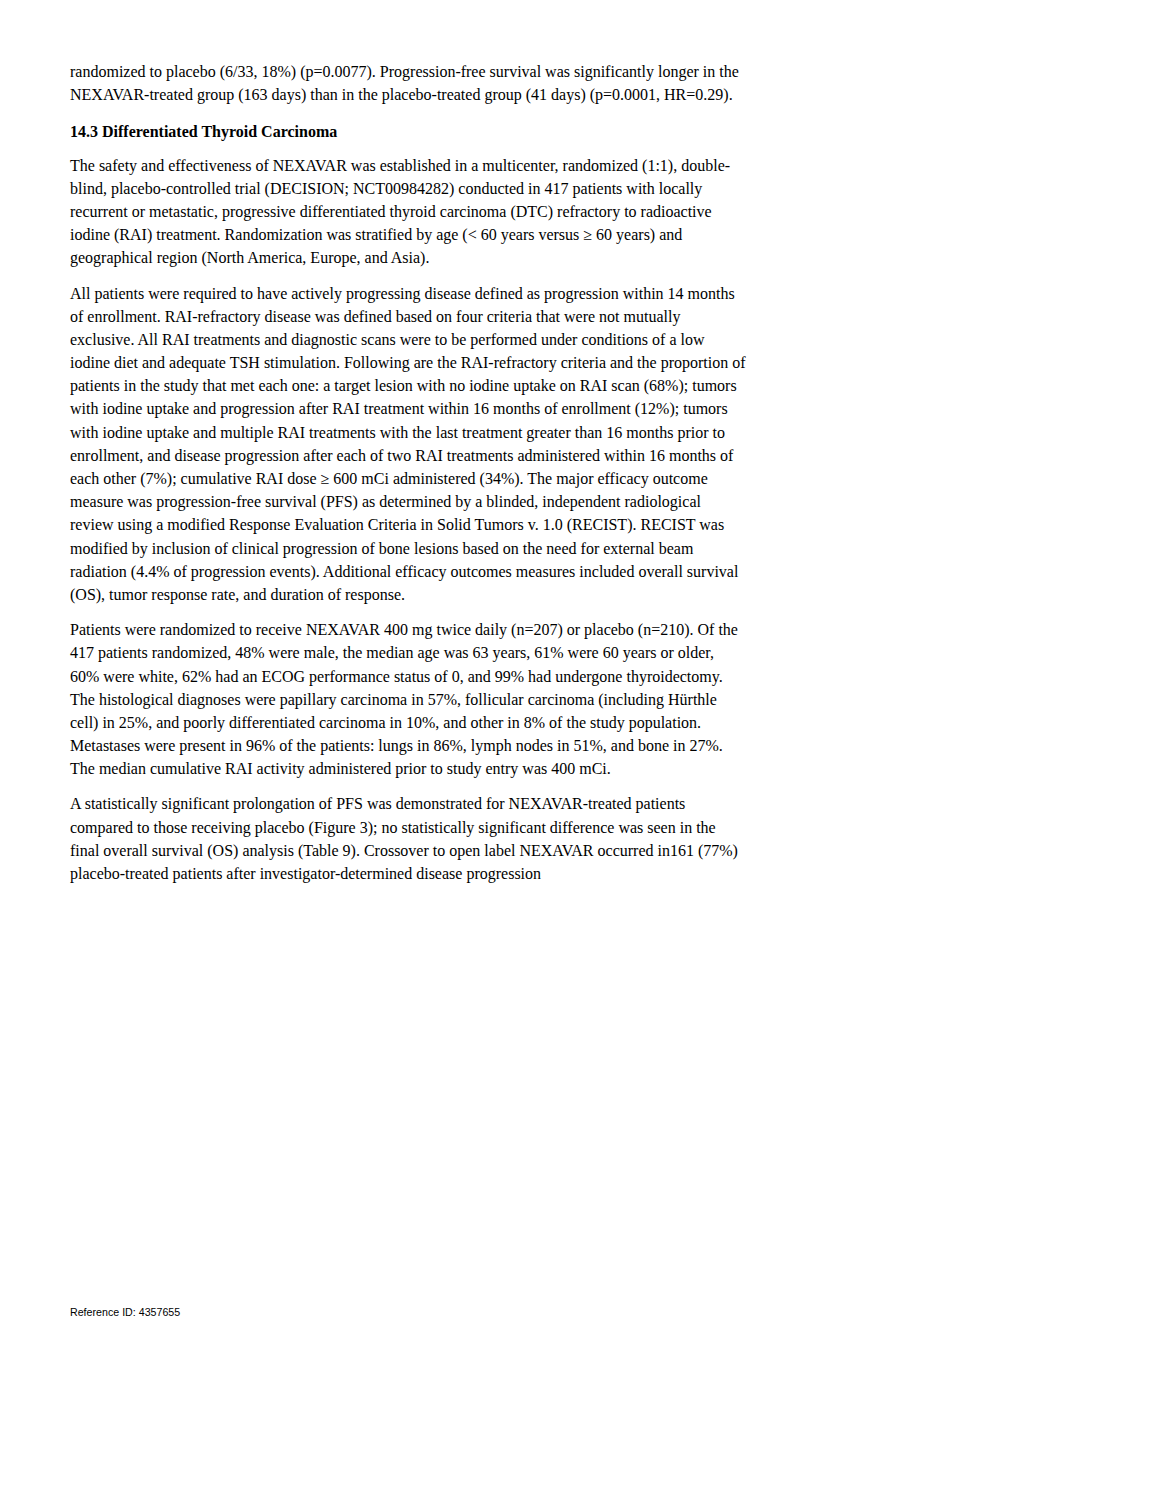randomized to placebo (6/33, 18%) (p=0.0077). Progression-free survival was significantly longer in the NEXAVAR-treated group (163 days) than in the placebo-treated group (41 days) (p=0.0001, HR=0.29).
14.3 Differentiated Thyroid Carcinoma
The safety and effectiveness of NEXAVAR was established in a multicenter, randomized (1:1), double-blind, placebo-controlled trial (DECISION; NCT00984282) conducted in 417 patients with locally recurrent or metastatic, progressive differentiated thyroid carcinoma (DTC) refractory to radioactive iodine (RAI) treatment. Randomization was stratified by age (< 60 years versus ≥ 60 years) and geographical region (North America, Europe, and Asia).
All patients were required to have actively progressing disease defined as progression within 14 months of enrollment. RAI-refractory disease was defined based on four criteria that were not mutually exclusive. All RAI treatments and diagnostic scans were to be performed under conditions of a low iodine diet and adequate TSH stimulation. Following are the RAI-refractory criteria and the proportion of patients in the study that met each one: a target lesion with no iodine uptake on RAI scan (68%); tumors with iodine uptake and progression after RAI treatment within 16 months of enrollment (12%); tumors with iodine uptake and multiple RAI treatments with the last treatment greater than 16 months prior to enrollment, and disease progression after each of two RAI treatments administered within 16 months of each other (7%); cumulative RAI dose ≥ 600 mCi administered (34%). The major efficacy outcome measure was progression-free survival (PFS) as determined by a blinded, independent radiological review using a modified Response Evaluation Criteria in Solid Tumors v. 1.0 (RECIST). RECIST was modified by inclusion of clinical progression of bone lesions based on the need for external beam radiation (4.4% of progression events). Additional efficacy outcomes measures included overall survival (OS), tumor response rate, and duration of response.
Patients were randomized to receive NEXAVAR 400 mg twice daily (n=207) or placebo (n=210). Of the 417 patients randomized, 48% were male, the median age was 63 years, 61% were 60 years or older, 60% were white, 62% had an ECOG performance status of 0, and 99% had undergone thyroidectomy. The histological diagnoses were papillary carcinoma in 57%, follicular carcinoma (including Hürthle cell) in 25%, and poorly differentiated carcinoma in 10%, and other in 8% of the study population. Metastases were present in 96% of the patients: lungs in 86%, lymph nodes in 51%, and bone in 27%. The median cumulative RAI activity administered prior to study entry was 400 mCi.
A statistically significant prolongation of PFS was demonstrated for NEXAVAR-treated patients compared to those receiving placebo (Figure 3); no statistically significant difference was seen in the final overall survival (OS) analysis (Table 9). Crossover to open label NEXAVAR occurred in161 (77%) placebo-treated patients after investigator-determined disease progression
Reference ID: 4357655